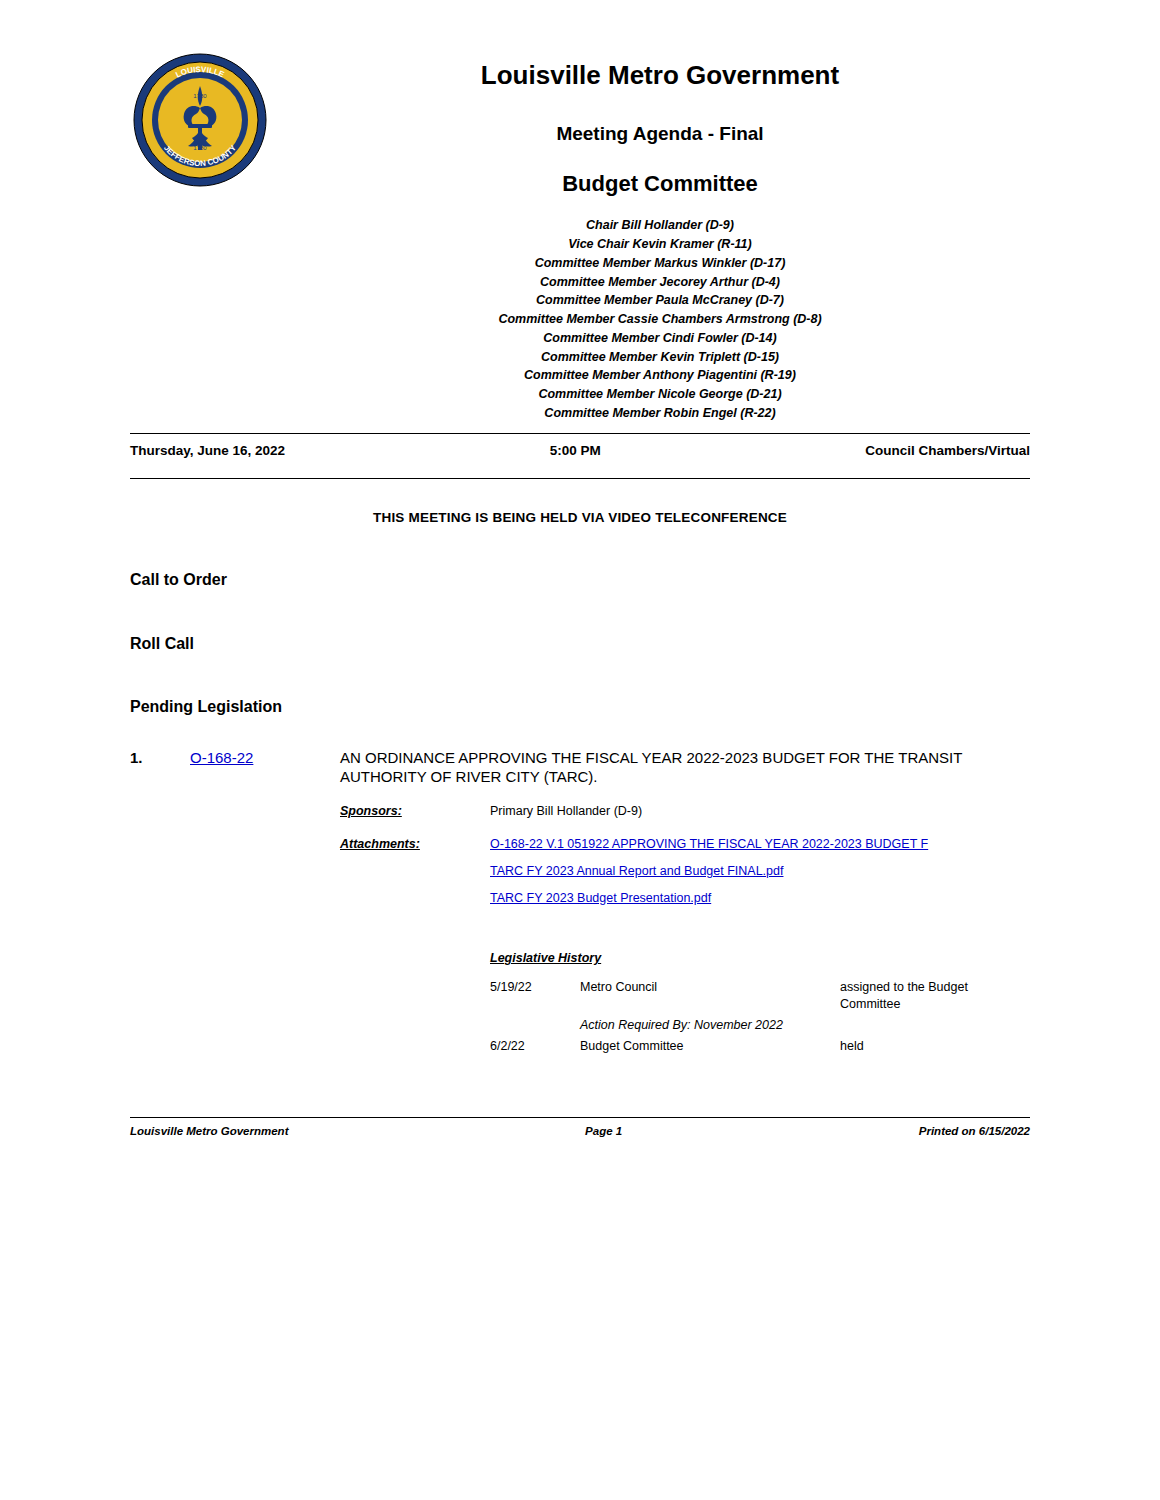1780 1780 LOUISVILLE JEFFERSON COUNTY
Louisville Metro Government
Meeting Agenda - Final
Budget Committee
Chair Bill Hollander (D-9)
Vice Chair Kevin Kramer (R-11)
Committee Member Markus Winkler (D-17)
Committee Member Jecorey Arthur (D-4)
Committee Member Paula McCraney (D-7)
Committee Member Cassie Chambers Armstrong (D-8)
Committee Member Cindi Fowler (D-14)
Committee Member Kevin Triplett (D-15)
Committee Member Anthony Piagentini (R-19)
Committee Member Nicole George (D-21)
Committee Member Robin Engel (R-22)
Thursday, June 16, 2022 5:00 PM Council Chambers/Virtual
THIS MEETING IS BEING HELD VIA VIDEO TELECONFERENCE
Call to Order
Roll Call
Pending Legislation
1.
O-168-22
AN ORDINANCE APPROVING THE FISCAL YEAR 2022-2023 BUDGET FOR THE TRANSIT AUTHORITY OF RIVER CITY (TARC).
Sponsors:
Primary Bill Hollander (D-9)
Attachments:
O-168-22 V.1 051922 APPROVING THE FISCAL YEAR 2022-2023 BUDGET F TARC FY 2023 Annual Report and Budget FINAL.pdf TARC FY 2023 Budget Presentation.pdf
Legislative History
| 5/19/22 | Metro Council | assigned to the Budget Committee |
| | Action Required By: November 2022 |
| 6/2/22 | Budget Committee | held |
Louisville Metro Government Page 1 Printed on 6/15/2022